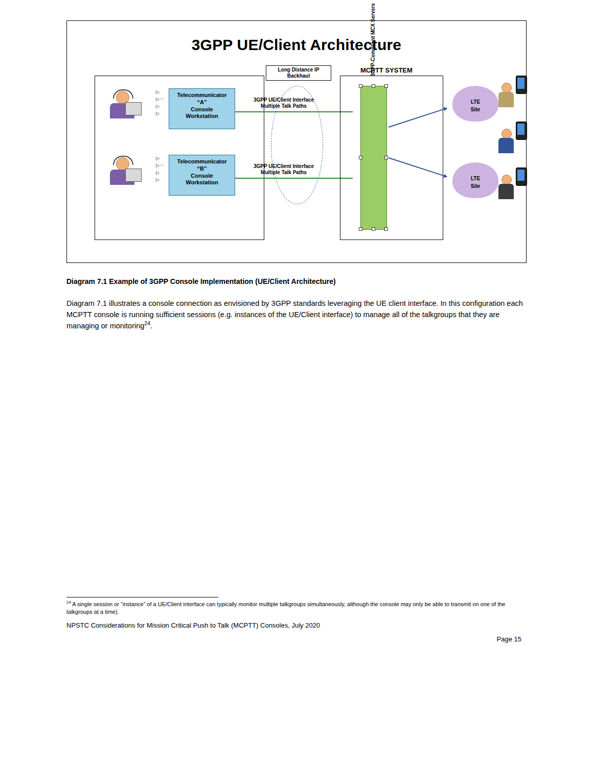3GPP UE/Client Architecture
▷
▷⋯
▷
▷
Telecommunicator
“A”
Console
Workstation
▷
▷⋯
▷
▷
Telecommunicator
“B”
Console
Workstation
Long Distance IP
Backhaul
3GPP UE/Client Interface
Multiple Talk Paths
3GPP UE/Client Interface
Multiple Talk Paths
MCPTT SYSTEM
3GPP-Compliant MCX Servers
LTE
Site
LTE
Site
Diagram 7.1 Example of 3GPP Console Implementation (UE/Client Architecture)
Diagram 7.1 illustrates a console connection as envisioned by 3GPP standards leveraging the UE client interface. In this configuration each MCPTT console is running sufficient sessions (e.g. instances of the UE/Client interface) to manage all of the talkgroups that they are managing or monitoring24.
24 A single session or “instance” of a UE/Client interface can typically monitor multiple talkgroups simultaneously, although the console may only be able to transmit on one of the talkgroups at a time).
NPSTC Considerations for Mission Critical Push to Talk (MCPTT) Consoles, July 2020
Page 15